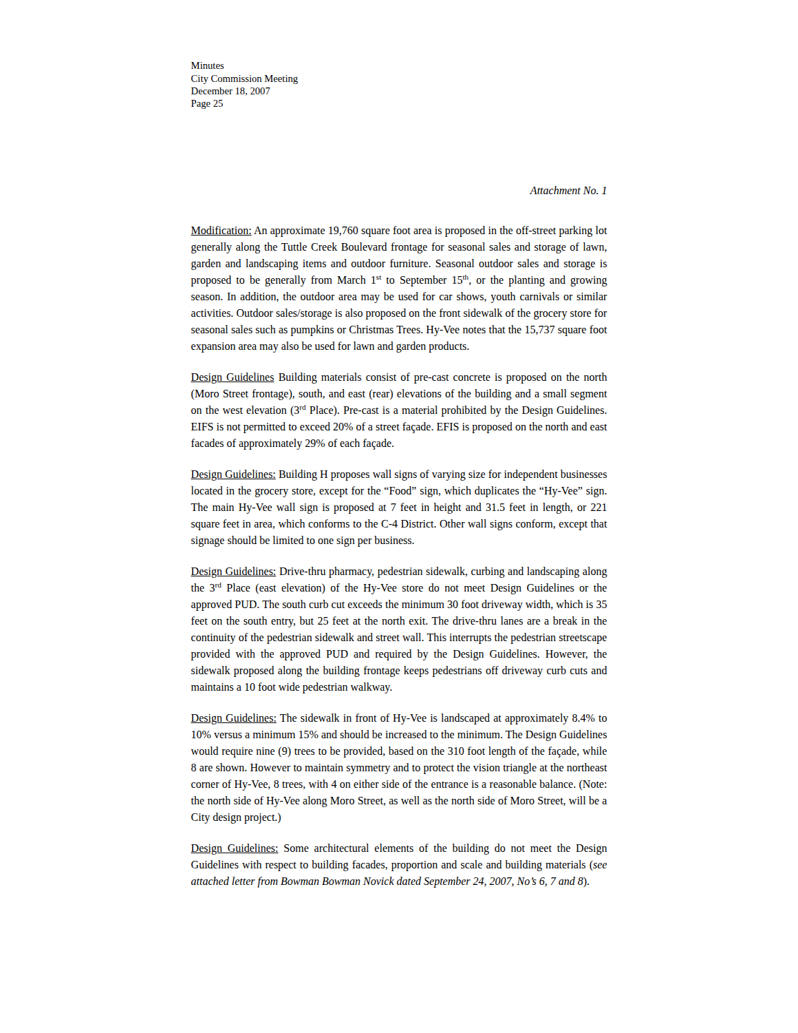Minutes
City Commission Meeting
December 18, 2007
Page 25
Attachment No. 1
Modification: An approximate 19,760 square foot area is proposed in the off-street parking lot generally along the Tuttle Creek Boulevard frontage for seasonal sales and storage of lawn, garden and landscaping items and outdoor furniture. Seasonal outdoor sales and storage is proposed to be generally from March 1st to September 15th, or the planting and growing season. In addition, the outdoor area may be used for car shows, youth carnivals or similar activities. Outdoor sales/storage is also proposed on the front sidewalk of the grocery store for seasonal sales such as pumpkins or Christmas Trees. Hy-Vee notes that the 15,737 square foot expansion area may also be used for lawn and garden products.
Design Guidelines Building materials consist of pre-cast concrete is proposed on the north (Moro Street frontage), south, and east (rear) elevations of the building and a small segment on the west elevation (3rd Place). Pre-cast is a material prohibited by the Design Guidelines. EIFS is not permitted to exceed 20% of a street façade. EFIS is proposed on the north and east facades of approximately 29% of each façade.
Design Guidelines: Building H proposes wall signs of varying size for independent businesses located in the grocery store, except for the “Food” sign, which duplicates the “Hy-Vee” sign. The main Hy-Vee wall sign is proposed at 7 feet in height and 31.5 feet in length, or 221 square feet in area, which conforms to the C-4 District. Other wall signs conform, except that signage should be limited to one sign per business.
Design Guidelines: Drive-thru pharmacy, pedestrian sidewalk, curbing and landscaping along the 3rd Place (east elevation) of the Hy-Vee store do not meet Design Guidelines or the approved PUD. The south curb cut exceeds the minimum 30 foot driveway width, which is 35 feet on the south entry, but 25 feet at the north exit. The drive-thru lanes are a break in the continuity of the pedestrian sidewalk and street wall. This interrupts the pedestrian streetscape provided with the approved PUD and required by the Design Guidelines. However, the sidewalk proposed along the building frontage keeps pedestrians off driveway curb cuts and maintains a 10 foot wide pedestrian walkway.
Design Guidelines: The sidewalk in front of Hy-Vee is landscaped at approximately 8.4% to 10% versus a minimum 15% and should be increased to the minimum. The Design Guidelines would require nine (9) trees to be provided, based on the 310 foot length of the façade, while 8 are shown. However to maintain symmetry and to protect the vision triangle at the northeast corner of Hy-Vee, 8 trees, with 4 on either side of the entrance is a reasonable balance. (Note: the north side of Hy-Vee along Moro Street, as well as the north side of Moro Street, will be a City design project.)
Design Guidelines: Some architectural elements of the building do not meet the Design Guidelines with respect to building facades, proportion and scale and building materials (see attached letter from Bowman Bowman Novick dated September 24, 2007, No’s 6, 7 and 8).